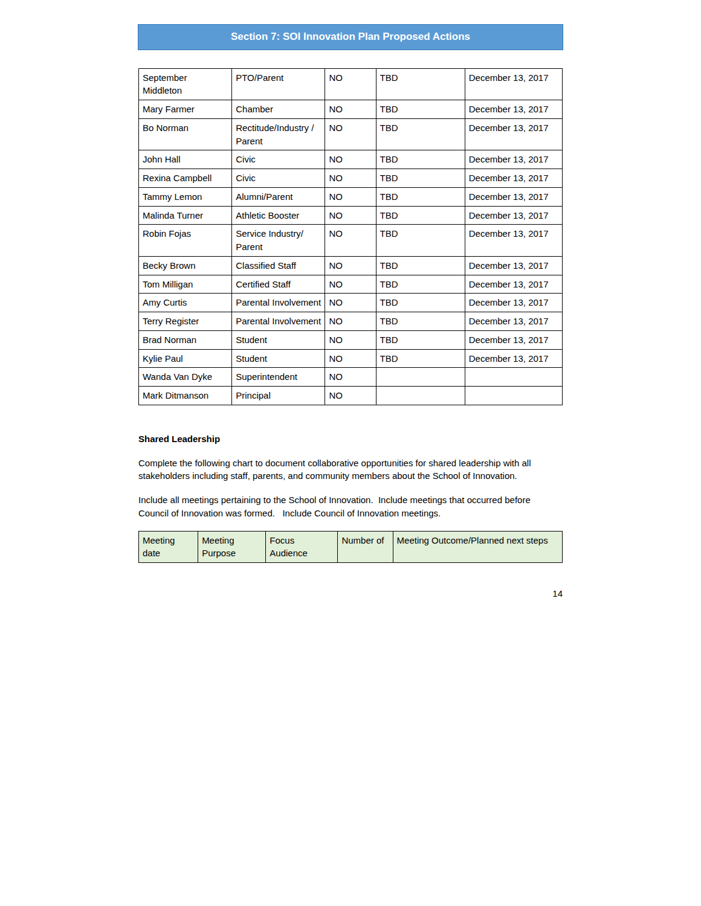Section 7: SOI Innovation Plan Proposed Actions
| September Middleton | PTO/Parent | NO | TBD | December 13, 2017 |
| Mary Farmer | Chamber | NO | TBD | December 13, 2017 |
| Bo Norman | Rectitude/Industry / Parent | NO | TBD | December 13, 2017 |
| John Hall | Civic | NO | TBD | December 13, 2017 |
| Rexina Campbell | Civic | NO | TBD | December 13, 2017 |
| Tammy Lemon | Alumni/Parent | NO | TBD | December 13, 2017 |
| Malinda Turner | Athletic Booster | NO | TBD | December 13, 2017 |
| Robin Fojas | Service Industry/ Parent | NO | TBD | December 13, 2017 |
| Becky Brown | Classified Staff | NO | TBD | December 13, 2017 |
| Tom Milligan | Certified Staff | NO | TBD | December 13, 2017 |
| Amy Curtis | Parental Involvement | NO | TBD | December 13, 2017 |
| Terry Register | Parental Involvement | NO | TBD | December 13, 2017 |
| Brad Norman | Student | NO | TBD | December 13, 2017 |
| Kylie Paul | Student | NO | TBD | December 13, 2017 |
| Wanda Van Dyke | Superintendent | NO | | |
| Mark Ditmanson | Principal | NO | | |
Shared Leadership
Complete the following chart to document collaborative opportunities for shared leadership with all stakeholders including staff, parents, and community members about the School of Innovation.
Include all meetings pertaining to the School of Innovation. Include meetings that occurred before Council of Innovation was formed. Include Council of Innovation meetings.
| Meeting date | Meeting Purpose | Focus Audience | Number of | Meeting Outcome/Planned next steps |
14